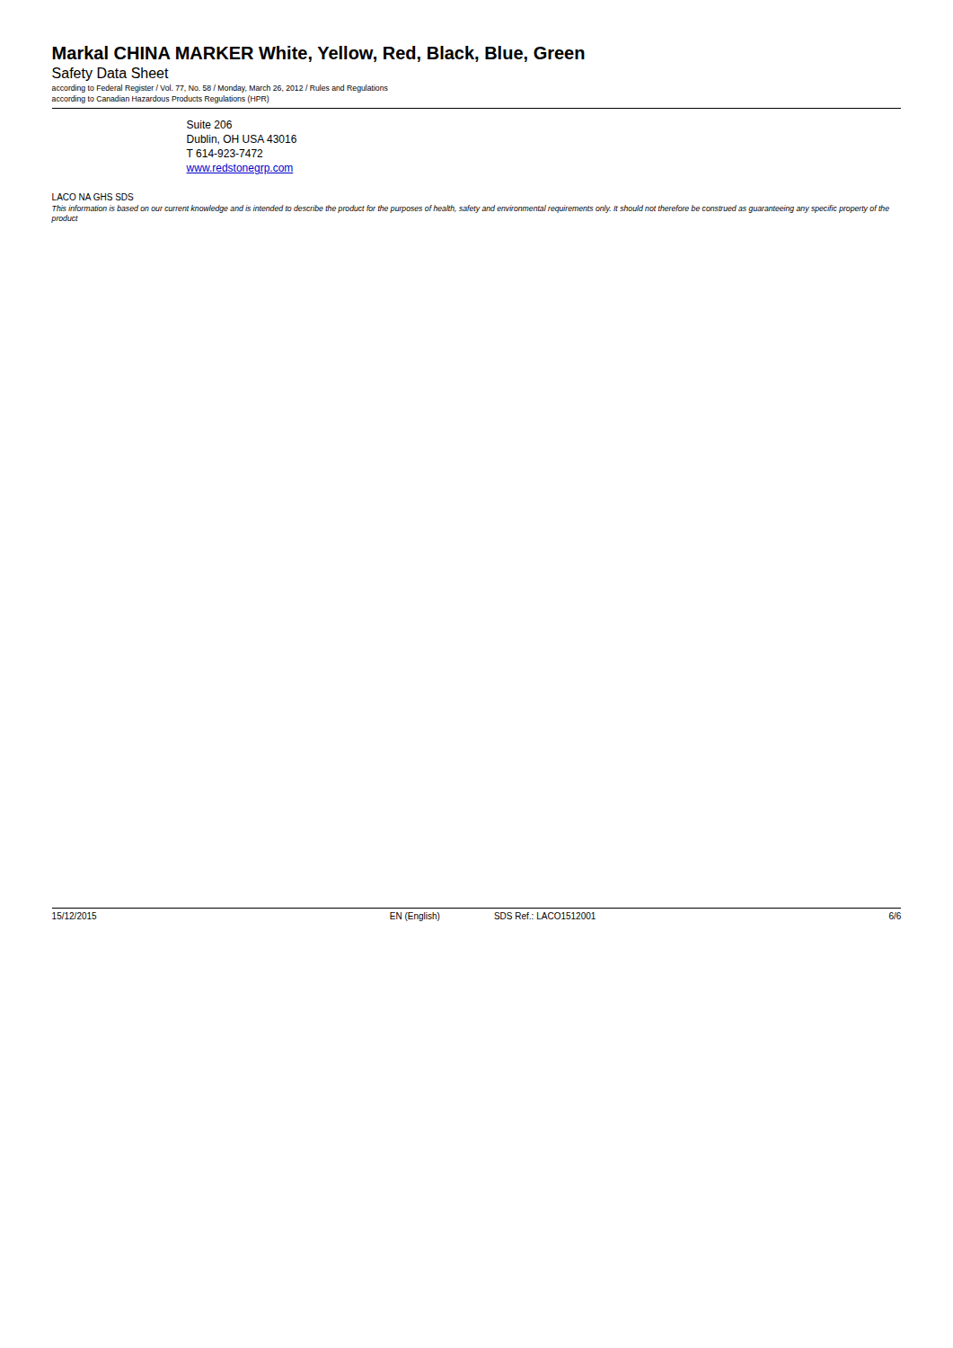Markal CHINA MARKER White, Yellow, Red, Black, Blue, Green
Safety Data Sheet
according to Federal Register / Vol. 77, No. 58 / Monday, March 26, 2012 / Rules and Regulations
according to Canadian Hazardous Products Regulations (HPR)
Suite 206
Dublin, OH USA 43016
T 614-923-7472
www.redstonegrp.com
LACO NA GHS SDS This information is based on our current knowledge and is intended to describe the product for the purposes of health, safety and environmental requirements only. It should not therefore be construed as guaranteeing any specific property of the product
15/12/2015 EN (English)SDS Ref.: LACO1512001 6/6